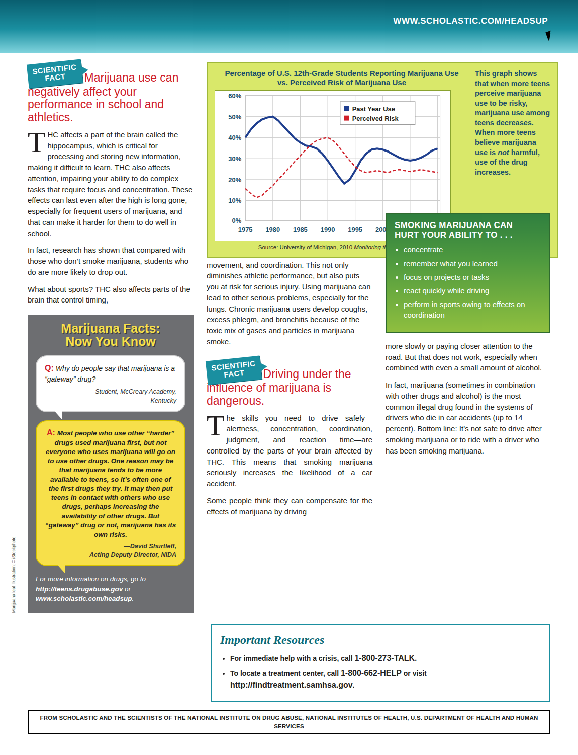WWW.SCHOLASTIC.COM/HEADSUP
SCIENTIFIC
FACT Marijuana use can negatively affect your performance in school and athletics.
THC affects a part of the brain called the hippocampus, which is critical for processing and storing new information, making it difficult to learn. THC also affects attention, impairing your ability to do complex tasks that require focus and concentration. These effects can last even after the high is long gone, especially for frequent users of marijuana, and that can make it harder for them to do well in school.
In fact, research has shown that compared with those who don’t smoke marijuana, students who do are more likely to drop out.
What about sports? THC also affects parts of the brain that control timing,
Marijuana leaf illustration: © iStockphoto.
Marijuana Facts:
Now You Know
Q: Why do people say that marijuana is a “gateway” drug?
—Student, McCreary Academy,
Kentucky
A: Most people who use other “harder” drugs used marijuana first, but not everyone who uses marijuana will go on to use other drugs. One reason may be that marijuana tends to be more available to teens, so it’s often one of the first drugs they try. It may then put teens in contact with others who use drugs, perhaps increasing the availability of other drugs. But “gateway” drug or not, marijuana has its own risks.
—David Shurtleff,
Acting Deputy Director, NIDA
For more information on drugs, go to http://teens.drugabuse.gov or www.scholastic.com/headsup.
Percentage of U.S. 12th-Grade Students Reporting Marijuana Use
vs. Perceived Risk of Marijuana Use
60% 50% 40% 30% 20% 10% 0% 1975 1980 1985 1990 1995 2000 2005 2010 Past Year Use Perceived Risk
Source: University of Michigan, 2010 Monitoring the Future Study
This graph shows that when more teens perceive marijuana use to be risky, marijuana use among teens decreases. When more teens believe marijuana use is not harmful, use of the drug increases.
movement, and coordination. This not only diminishes athletic performance, but also puts you at risk for serious injury. Using marijuana can lead to other serious problems, especially for the lungs. Chronic marijuana users develop coughs, excess phlegm, and bronchitis because of the toxic mix of gases and particles in marijuana smoke.
SCIENTIFIC
FACT Driving under the influence of marijuana is dangerous.
The skills you need to drive safely—alertness, concentration, coordination, judgment, and reaction time—are controlled by the parts of your brain affected by THC. This means that smoking marijuana seriously increases the likelihood of a car accident.
Some people think they can compensate for the effects of marijuana by driving
SMOKING MARIJUANA CAN
HURT YOUR ABILITY TO . . .
concentrate
remember what you learned
focus on projects or tasks
react quickly while driving
perform in sports owing to effects on coordination
more slowly or paying closer attention to the road. But that does not work, especially when combined with even a small amount of alcohol.
In fact, marijuana (sometimes in combination with other drugs and alcohol) is the most common illegal drug found in the systems of drivers who die in car accidents (up to 14 percent). Bottom line: It’s not safe to drive after smoking marijuana or to ride with a driver who has been smoking marijuana.
Important Resources
For immediate help with a crisis, call 1-800-273-TALK.
To locate a treatment center, call 1-800-662-HELP or visit http://findtreatment.samhsa.gov.
FROM SCHOLASTIC AND THE SCIENTISTS OF THE NATIONAL INSTITUTE ON DRUG ABUSE, NATIONAL INSTITUTES OF HEALTH, U.S. DEPARTMENT OF HEALTH AND HUMAN SERVICES